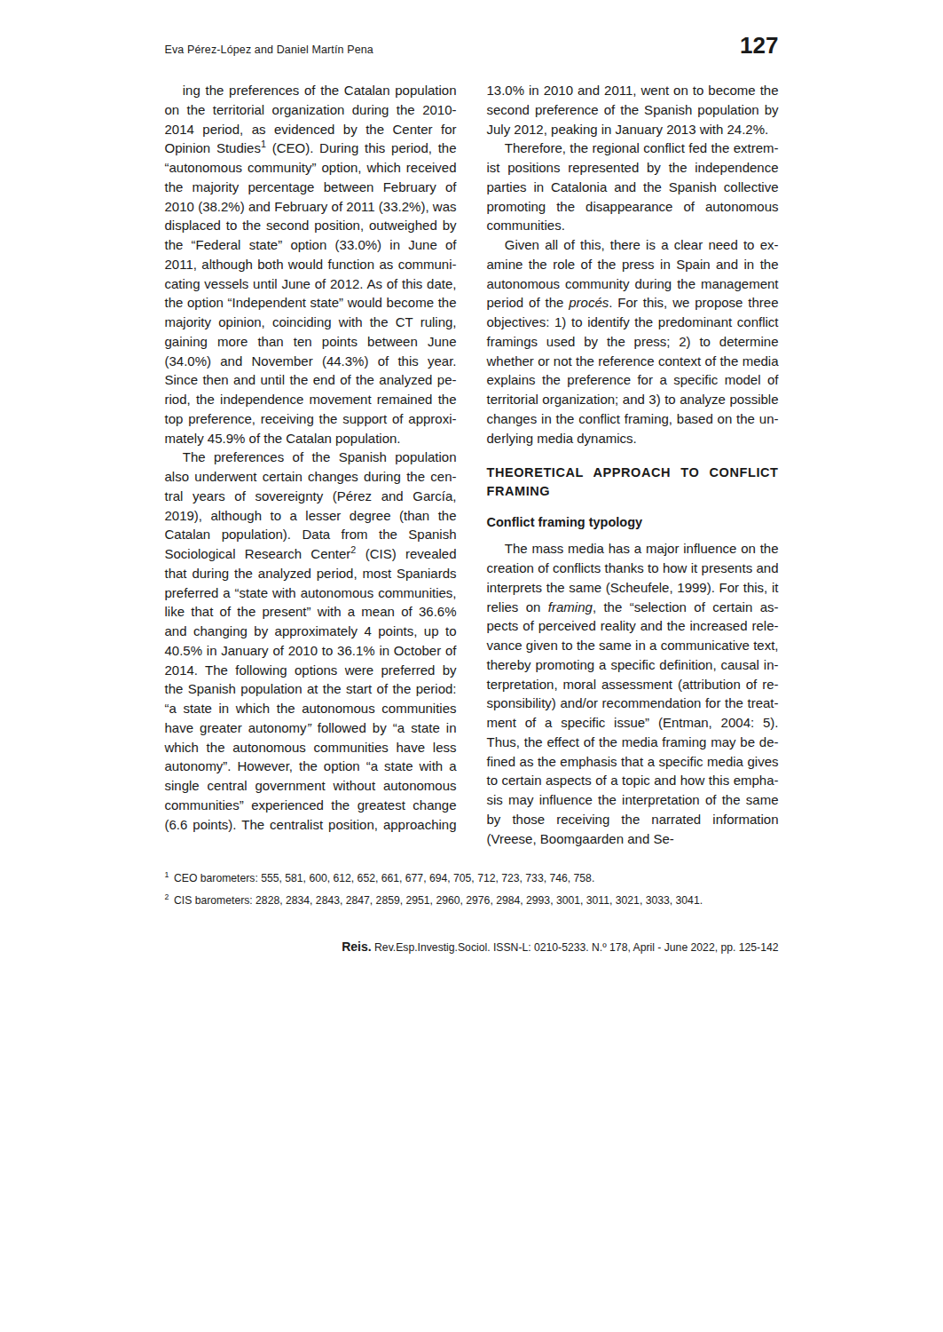Eva Pérez-López and Daniel Martín Pena
127
ing the preferences of the Catalan population on the territorial organization during the 2010-2014 period, as evidenced by the Center for Opinion Studies1 (CEO). During this period, the “autonomous community” option, which received the majority percentage between February of 2010 (38.2%) and February of 2011 (33.2%), was displaced to the second position, outweighed by the “Federal state” option (33.0%) in June of 2011, although both would function as communicating vessels until June of 2012. As of this date, the option “Independent state” would become the majority opinion, coinciding with the CT ruling, gaining more than ten points between June (34.0%) and November (44.3%) of this year. Since then and until the end of the analyzed period, the independence movement remained the top preference, receiving the support of approximately 45.9% of the Catalan population.
The preferences of the Spanish population also underwent certain changes during the central years of sovereignty (Pérez and García, 2019), although to a lesser degree (than the Catalan population). Data from the Spanish Sociological Research Center2 (CIS) revealed that during the analyzed period, most Spaniards preferred a “state with autonomous communities, like that of the present” with a mean of 36.6% and changing by approximately 4 points, up to 40.5% in January of 2010 to 36.1% in October of 2014. The following options were preferred by the Spanish population at the start of the period: “a state in which the autonomous communities have greater autonomy” followed by “a state in which the autonomous communities have less autonomy”. However, the option “a state with a single central government without autonomous communities” experienced the greatest change (6.6 points). The centralist position, approaching 13.0% in 2010 and 2011, went on to become the second preference of the Spanish population by July 2012, peaking in January 2013 with 24.2%.
Therefore, the regional conflict fed the extremist positions represented by the independence parties in Catalonia and the Spanish collective promoting the disappearance of autonomous communities.
Given all of this, there is a clear need to examine the role of the press in Spain and in the autonomous community during the management period of the procés. For this, we propose three objectives: 1) to identify the predominant conflict framings used by the press; 2) to determine whether or not the reference context of the media explains the preference for a specific model of territorial organization; and 3) to analyze possible changes in the conflict framing, based on the underlying media dynamics.
Theoretical approach to conflict framing
Conflict framing typology
The mass media has a major influence on the creation of conflicts thanks to how it presents and interprets the same (Scheufele, 1999). For this, it relies on framing, the “selection of certain aspects of perceived reality and the increased relevance given to the same in a communicative text, thereby promoting a specific definition, causal interpretation, moral assessment (attribution of responsibility) and/or recommendation for the treatment of a specific issue” (Entman, 2004: 5). Thus, the effect of the media framing may be defined as the emphasis that a specific media gives to certain aspects of a topic and how this emphasis may influence the interpretation of the same by those receiving the narrated information (Vreese, Boomgaarden and Se-
1 CEO barometers: 555, 581, 600, 612, 652, 661, 677, 694, 705, 712, 723, 733, 746, 758.
2 CIS barometers: 2828, 2834, 2843, 2847, 2859, 2951, 2960, 2976, 2984, 2993, 3001, 3011, 3021, 3033, 3041.
Reis. Rev.Esp.Investig.Sociol. ISSN-L: 0210-5233. N.º 178, April - June 2022, pp. 125-142